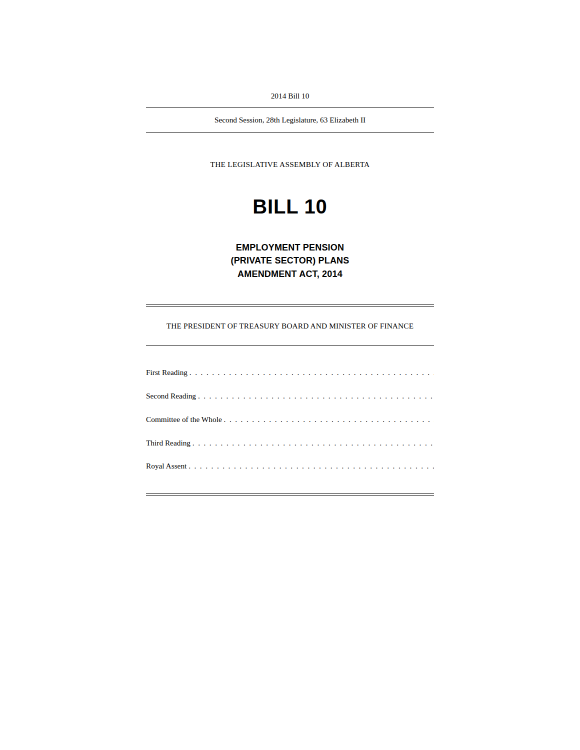2014 Bill 10
Second Session, 28th Legislature, 63 Elizabeth II
THE LEGISLATIVE ASSEMBLY OF ALBERTA
BILL 10
EMPLOYMENT PENSION
(PRIVATE SECTOR) PLANS
AMENDMENT ACT, 2014
THE PRESIDENT OF TREASURY BOARD AND MINISTER OF FINANCE
First Reading . . . . . . . . . . . . . . . . . . . . . . . . . . . . . . . . . . . . . . . . . . . . . . . . . . . .
Second Reading . . . . . . . . . . . . . . . . . . . . . . . . . . . . . . . . . . . . . . . . . . . . . . . . . .
Committee of the Whole . . . . . . . . . . . . . . . . . . . . . . . . . . . . . . . . . . . . . . . . . . . .
Third Reading . . . . . . . . . . . . . . . . . . . . . . . . . . . . . . . . . . . . . . . . . . . . . . . . . . . .
Royal Assent . . . . . . . . . . . . . . . . . . . . . . . . . . . . . . . . . . . . . . . . . . . . . . . . . . . . .